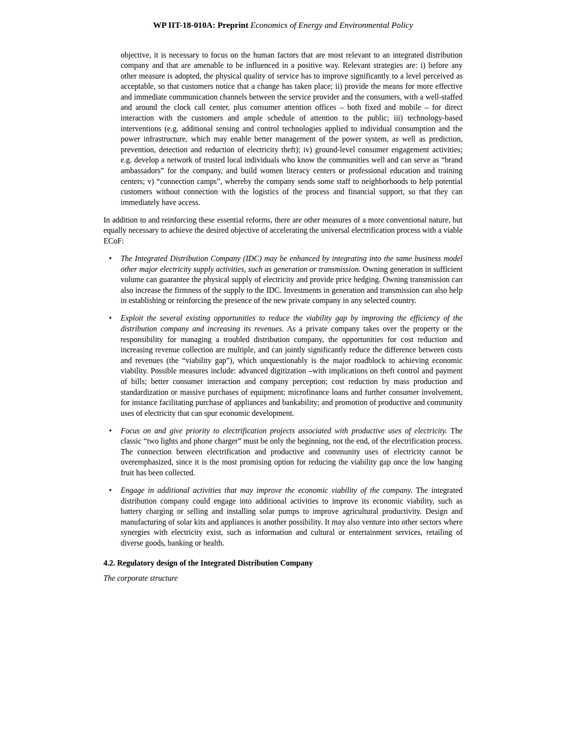WP IIT-18-010A: Preprint Economics of Energy and Environmental Policy
objective, it is necessary to focus on the human factors that are most relevant to an integrated distribution company and that are amenable to be influenced in a positive way. Relevant strategies are: i) before any other measure is adopted, the physical quality of service has to improve significantly to a level perceived as acceptable, so that customers notice that a change has taken place; ii) provide the means for more effective and immediate communication channels between the service provider and the consumers, with a well-staffed and around the clock call center, plus consumer attention offices – both fixed and mobile – for direct interaction with the customers and ample schedule of attention to the public; iii) technology-based interventions (e.g. additional sensing and control technologies applied to individual consumption and the power infrastructure, which may enable better management of the power system, as well as prediction, prevention, detection and reduction of electricity theft); iv) ground-level consumer engagement activities; e.g. develop a network of trusted local individuals who know the communities well and can serve as “brand ambassadors” for the company, and build women literacy centers or professional education and training centers; v) “connection camps”, whereby the company sends some staff to neighborhoods to help potential customers without connection with the logistics of the process and financial support, so that they can immediately have access.
In addition to and reinforcing these essential reforms, there are other measures of a more conventional nature, but equally necessary to achieve the desired objective of accelerating the universal electrification process with a viable ECoF:
The Integrated Distribution Company (IDC) may be enhanced by integrating into the same business model other major electricity supply activities, such as generation or transmission. Owning generation in sufficient volume can guarantee the physical supply of electricity and provide price hedging. Owning transmission can also increase the firmness of the supply to the IDC. Investments in generation and transmission can also help in establishing or reinforcing the presence of the new private company in any selected country.
Exploit the several existing opportunities to reduce the viability gap by improving the efficiency of the distribution company and increasing its revenues. As a private company takes over the property or the responsibility for managing a troubled distribution company, the opportunities for cost reduction and increasing revenue collection are multiple, and can jointly significantly reduce the difference between costs and revenues (the “viability gap”), which unquestionably is the major roadblock to achieving economic viability. Possible measures include: advanced digitization –with implications on theft control and payment of bills; better consumer interaction and company perception; cost reduction by mass production and standardization or massive purchases of equipment; microfinance loans and further consumer involvement, for instance facilitating purchase of appliances and bankability; and promotion of productive and community uses of electricity that can spur economic development.
Focus on and give priority to electrification projects associated with productive uses of electricity. The classic “two lights and phone charger” must be only the beginning, not the end, of the electrification process. The connection between electrification and productive and community uses of electricity cannot be overemphasized, since it is the most promising option for reducing the viability gap once the low hanging fruit has been collected.
Engage in additional activities that may improve the economic viability of the company. The integrated distribution company could engage into additional activities to improve its economic viability, such as battery charging or selling and installing solar pumps to improve agricultural productivity. Design and manufacturing of solar kits and appliances is another possibility. It may also venture into other sectors where synergies with electricity exist, such as information and cultural or entertainment services, retailing of diverse goods, banking or health.
4.2. Regulatory design of the Integrated Distribution Company
The corporate structure